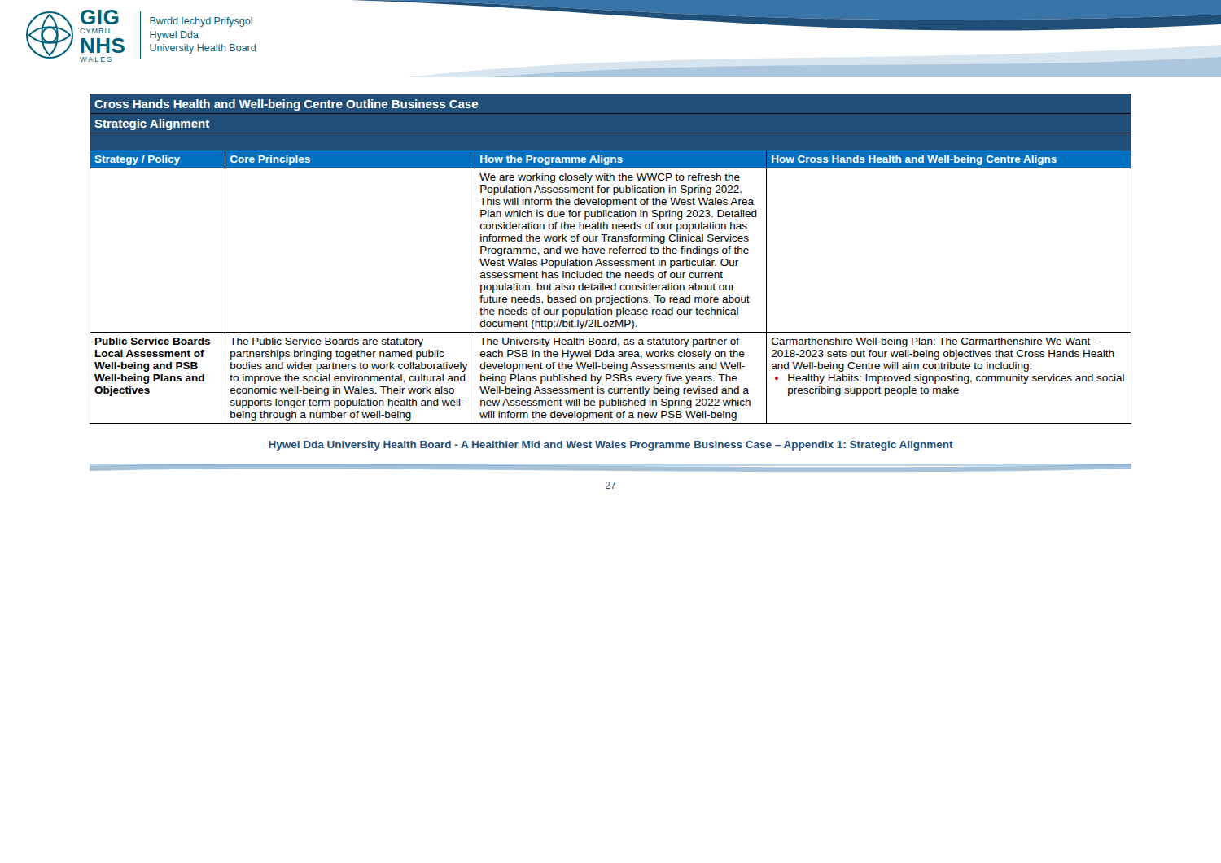GIG
CYMRU
NHS
WALES
Bwrdd Iechyd Prifysgol
Hywel Dda
University Health Board
| Cross Hands Health and Well-being Centre Outline Business Case |
| Strategic Alignment |
| Strategy / Policy | Core Principles | How the Programme Aligns | How Cross Hands Health and Well-being Centre Aligns |
| | | We are working closely with the WWCP to refresh the Population Assessment for publication in Spring 2022. This will inform the development of the West Wales Area Plan which is due for publication in Spring 2023. Detailed consideration of the health needs of our population has informed the work of our Transforming Clinical Services Programme, and we have referred to the findings of the West Wales Population Assessment in particular. Our assessment has included the needs of our current population, but also detailed consideration about our future needs, based on projections. To read more about the needs of our population please read our technical document (http://bit.ly/2ILozMP). | |
| Public Service Boards Local Assessment of Well-being and PSB Well-being Plans and Objectives | The Public Service Boards are statutory partnerships bringing together named public bodies and wider partners to work collaboratively to improve the social environmental, cultural and economic well-being in Wales. Their work also supports longer term population health and well-being through a number of well-being | The University Health Board, as a statutory partner of each PSB in the Hywel Dda area, works closely on the development of the Well-being Assessments and Well-being Plans published by PSBs every five years. The Well-being Assessment is currently being revised and a new Assessment will be published in Spring 2022 which will inform the development of a new PSB Well-being | Carmarthenshire Well-being Plan: The Carmarthenshire We Want - 2018-2023 sets out four well-being objectives that Cross Hands Health and Well-being Centre will aim contribute to including: Healthy Habits: Improved signposting, community services and social prescribing support people to make |
Hywel Dda University Health Board - A Healthier Mid and West Wales Programme Business Case – Appendix 1: Strategic Alignment
27